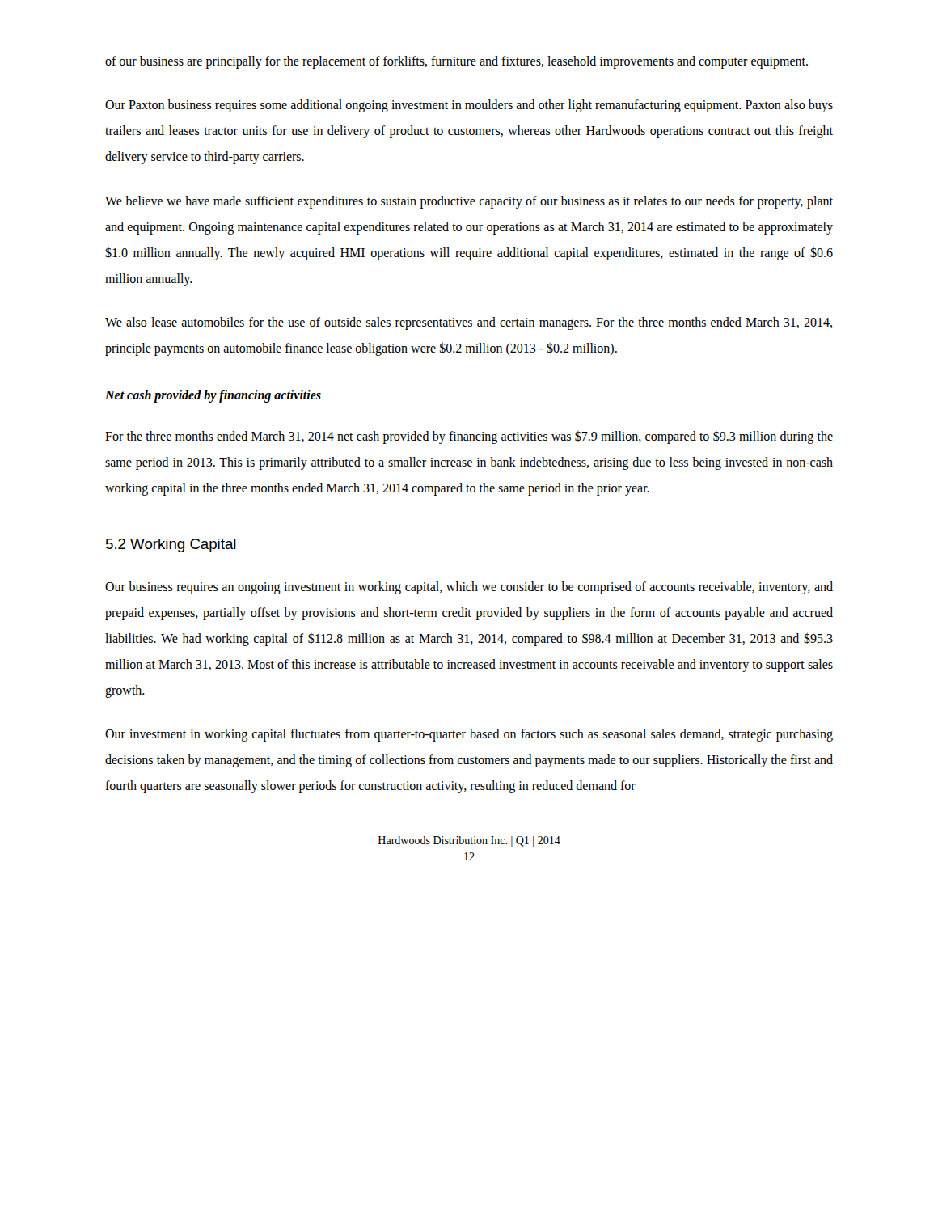of our business are principally for the replacement of forklifts, furniture and fixtures, leasehold improvements and computer equipment.
Our Paxton business requires some additional ongoing investment in moulders and other light remanufacturing equipment. Paxton also buys trailers and leases tractor units for use in delivery of product to customers, whereas other Hardwoods operations contract out this freight delivery service to third-party carriers.
We believe we have made sufficient expenditures to sustain productive capacity of our business as it relates to our needs for property, plant and equipment. Ongoing maintenance capital expenditures related to our operations as at March 31, 2014 are estimated to be approximately $1.0 million annually. The newly acquired HMI operations will require additional capital expenditures, estimated in the range of $0.6 million annually.
We also lease automobiles for the use of outside sales representatives and certain managers. For the three months ended March 31, 2014, principle payments on automobile finance lease obligation were $0.2 million (2013 - $0.2 million).
Net cash provided by financing activities
For the three months ended March 31, 2014 net cash provided by financing activities was $7.9 million, compared to $9.3 million during the same period in 2013. This is primarily attributed to a smaller increase in bank indebtedness, arising due to less being invested in non-cash working capital in the three months ended March 31, 2014 compared to the same period in the prior year.
5.2 Working Capital
Our business requires an ongoing investment in working capital, which we consider to be comprised of accounts receivable, inventory, and prepaid expenses, partially offset by provisions and short-term credit provided by suppliers in the form of accounts payable and accrued liabilities. We had working capital of $112.8 million as at March 31, 2014, compared to $98.4 million at December 31, 2013 and $95.3 million at March 31, 2013. Most of this increase is attributable to increased investment in accounts receivable and inventory to support sales growth.
Our investment in working capital fluctuates from quarter-to-quarter based on factors such as seasonal sales demand, strategic purchasing decisions taken by management, and the timing of collections from customers and payments made to our suppliers. Historically the first and fourth quarters are seasonally slower periods for construction activity, resulting in reduced demand for
Hardwoods Distribution Inc. | Q1 | 2014
12